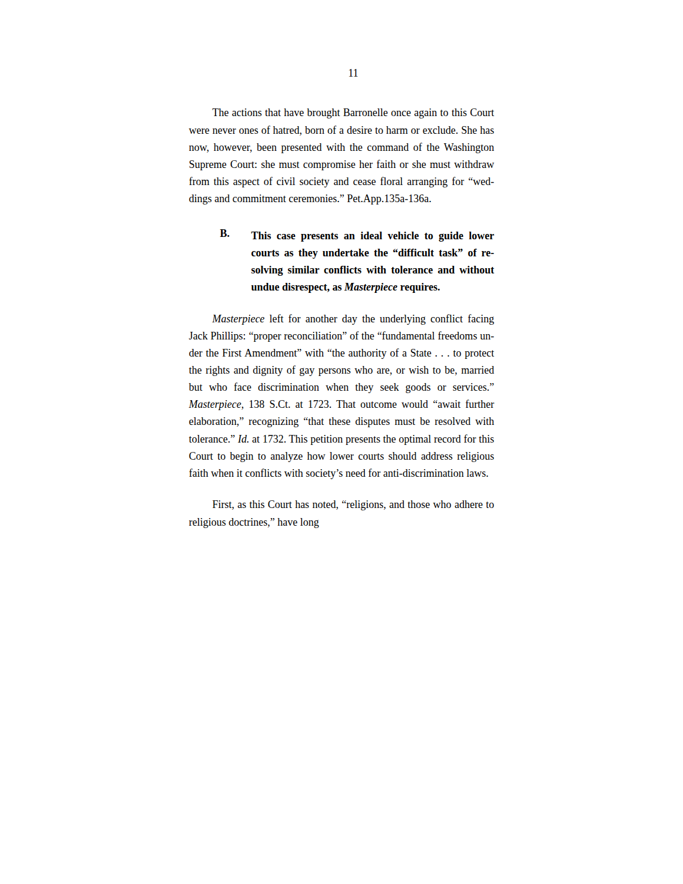11
The actions that have brought Barronelle once again to this Court were never ones of hatred, born of a desire to harm or exclude. She has now, however, been presented with the command of the Washington Supreme Court: she must compromise her faith or she must withdraw from this aspect of civil society and cease floral arranging for “weddings and commitment ceremonies.” Pet.App.135a-136a.
B.
This case presents an ideal vehicle to guide lower courts as they undertake the “difficult task” of resolving similar conflicts with tolerance and without undue disrespect, as Masterpiece requires.
Masterpiece left for another day the underlying conflict facing Jack Phillips: “proper reconciliation” of the “fundamental freedoms under the First Amendment” with “the authority of a State . . . to protect the rights and dignity of gay persons who are, or wish to be, married but who face discrimination when they seek goods or services.” Masterpiece, 138 S.Ct. at 1723. That outcome would “await further elaboration,” recognizing “that these disputes must be resolved with tolerance.” Id. at 1732. This petition presents the optimal record for this Court to begin to analyze how lower courts should address religious faith when it conflicts with society’s need for anti-discrimination laws.
First, as this Court has noted, “religions, and those who adhere to religious doctrines,” have long